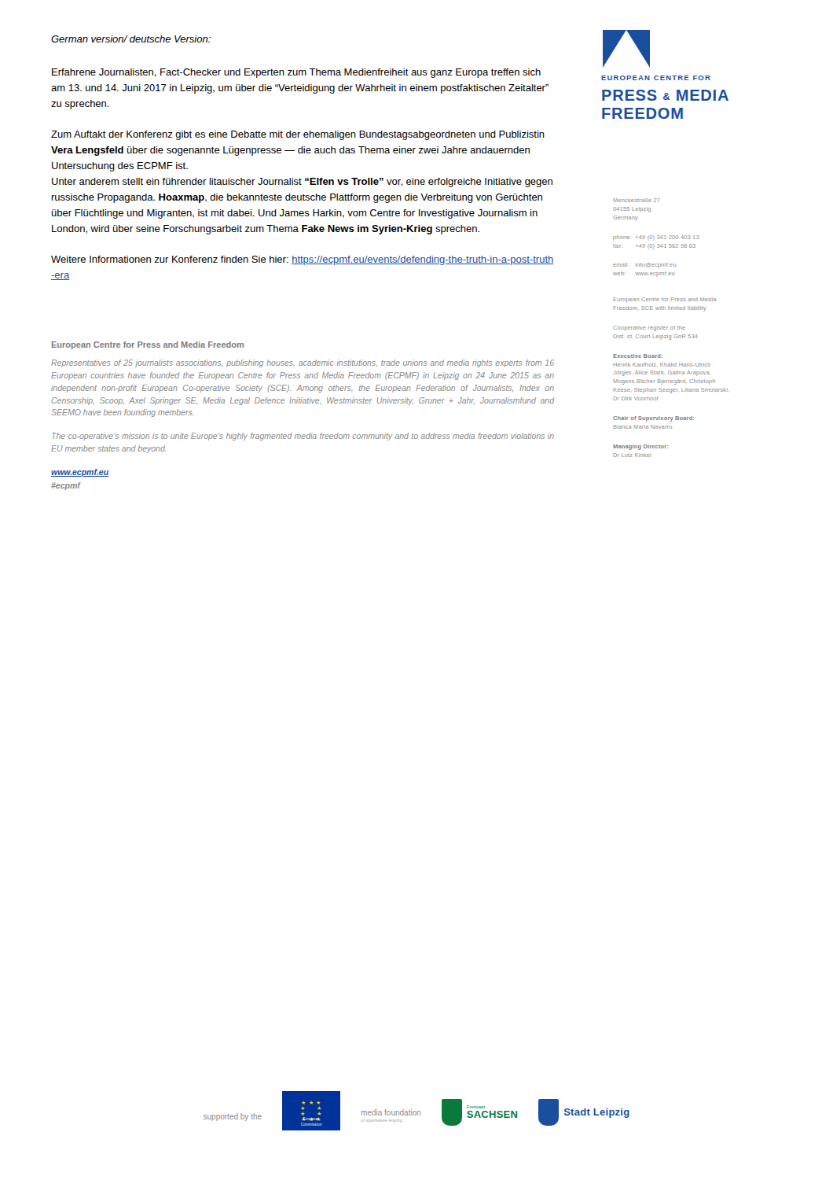EUROPEAN CENTRE FOR
PRESS & MEDIA
FREEDOM
Menckestraße 27
04155 Leipzig
Germany
phone: +49 (0) 341 200 403 13
fax: +49 (0) 341 562 96 63
email: info@ecpmf.eu
web: www.ecpmf.eu
European Centre for Press and Media
Freedom, SCE with limited liability
Cooperative register of the
Dist. ct. Court Leipzig GnR 534
Executive Board:
Henrik Kaufholz, Khalid Hans-Ulrich
Jörges, Alice Stark, Galina Arapova,
Mogens Blicher Bjerregård, Christoph
Keese, Stephan Seeger, Liliana Smolarski,
Dr Dirk Voorhoof
Chair of Supervisory Board:
Bianca Maria Navarro
Managing Director:
Dr Lutz Kinkel
German version/ deutsche Version:
Erfahrene Journalisten, Fact-Checker und Experten zum Thema Medienfreiheit aus ganz Europa treffen sich am 13. und 14. Juni 2017 in Leipzig, um über die “Verteidigung der Wahrheit in einem postfaktischen Zeitalter” zu sprechen.
Zum Auftakt der Konferenz gibt es eine Debatte mit der ehemaligen Bundestagsabgeordneten und Publizistin Vera Lengsfeld über die sogenannte Lügenpresse — die auch das Thema einer zwei Jahre andauernden Untersuchung des ECPMF ist.
Unter anderem stellt ein führender litauischer Journalist “Elfen vs Trolle” vor, eine erfolgreiche Initiative gegen russische Propaganda. Hoaxmap, die bekannteste deutsche Plattform gegen die Verbreitung von Gerüchten über Flüchtlinge und Migranten, ist mit dabei. Und James Harkin, vom Centre for Investigative Journalism in London, wird über seine Forschungsarbeit zum Thema Fake News im Syrien-Krieg sprechen.
Weitere Informationen zur Konferenz finden Sie hier: https://ecpmf.eu/events/defending-the-truth-in-a-post-truth-era
European Centre for Press and Media Freedom
Representatives of 25 journalists associations, publishing houses, academic institutions, trade unions and media rights experts from 16 European countries have founded the European Centre for Press and Media Freedom (ECPMF) in Leipzig on 24 June 2015 as an independent non-profit European Co-operative Society (SCE). Among others, the European Federation of Journalists, Index on Censorship, Scoop, Axel Springer SE, Media Legal Defence Initiative, Westminster University, Gruner + Jahr, Journalismfund and SEEMO have been founding members.
The co-operative’s mission is to unite Europe’s highly fragmented media freedom community and to address media freedom violations in EU member states and beyond.
www.ecpmf.eu #ecpmf
supported by the
★ ★ ★
★ ★
★ ★
★ ★ ★
European
Commission
media foundation
of sparkasse leipzig
Freistaat
SACHSEN
Stadt Leipzig